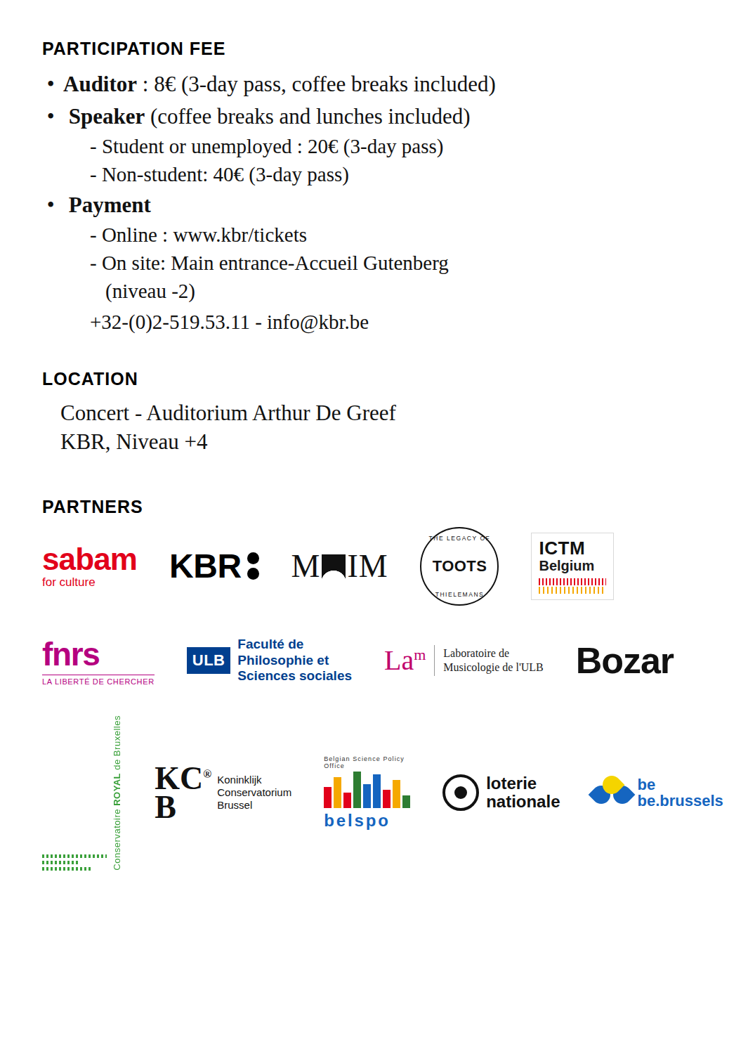PARTICIPATION FEE
Auditor : 8€ (3-day pass, coffee breaks included)
Speaker (coffee breaks and lunches included)
Student or unemployed : 20€ (3-day pass)
Non-student: 40€ (3-day pass)
Payment
Online : www.kbr/tickets
On site: Main entrance-Accueil Gutenberg
(niveau -2)
+32-(0)2-519.53.11 - info@kbr.be
LOCATION
Concert - Auditorium Arthur De Greef
KBR, Niveau +4
PARTNERS
sabam for culture
KBR
M IM
The legacy of TOOTS Thielemans
ICTM Belgium
fnrs LA LIBERTÉ DE CHERCHER
ULB Faculté de
Philosophie et
Sciences sociales
Lam Laboratoire de
Musicologie de l'ULB
Bozar
Conservatoire ROYAL de Bruxelles
KC®
B Koninklijk
Conservatorium
Brussel
Belgian Science Policy Office belspo
loterie
nationale
be
be.brussels